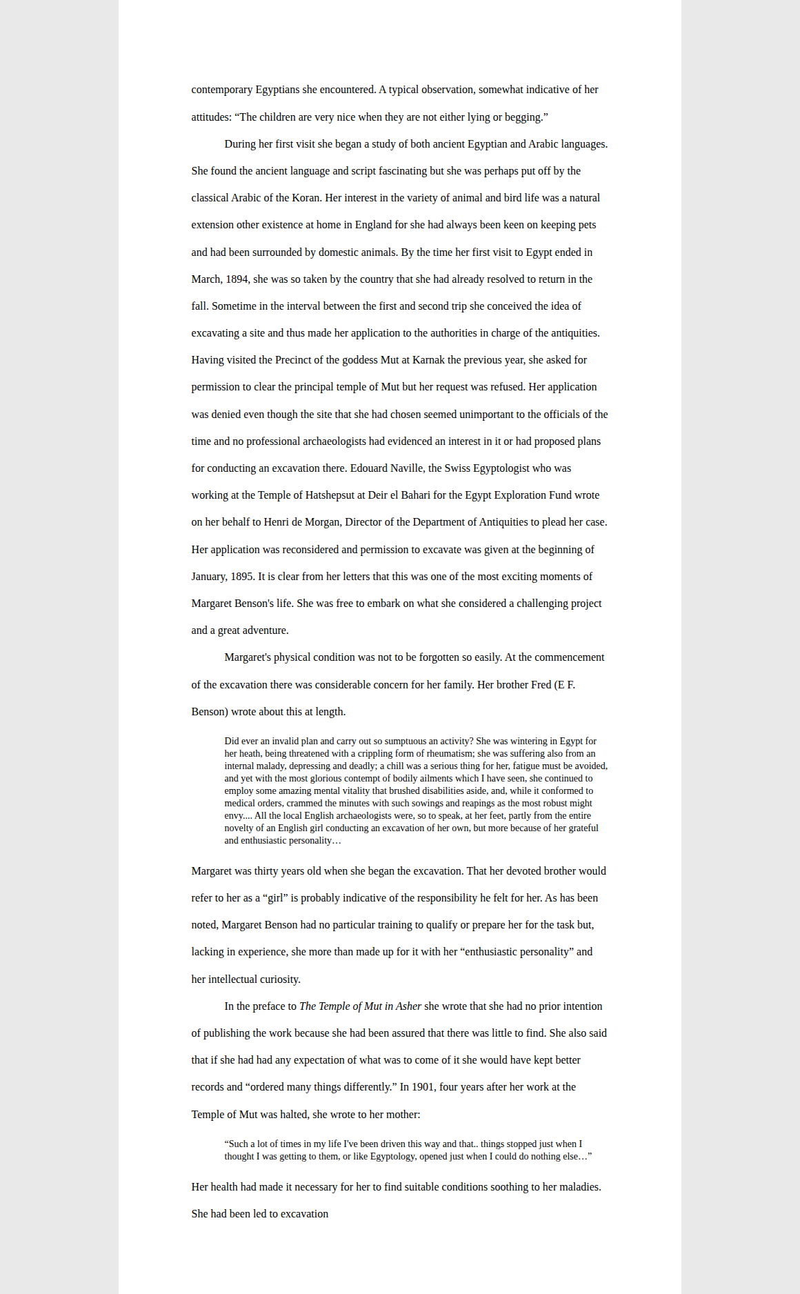contemporary Egyptians she encountered. A typical observation, somewhat indicative of her attitudes: “The children are very nice when they are not either lying or begging.”
During her first visit she began a study of both ancient Egyptian and Arabic languages. She found the ancient language and script fascinating but she was perhaps put off by the classical Arabic of the Koran. Her interest in the variety of animal and bird life was a natural extension other existence at home in England for she had always been keen on keeping pets and had been surrounded by domestic animals. By the time her first visit to Egypt ended in March, 1894, she was so taken by the country that she had already resolved to return in the fall. Sometime in the interval between the first and second trip she conceived the idea of excavating a site and thus made her application to the authorities in charge of the antiquities. Having visited the Precinct of the goddess Mut at Karnak the previous year, she asked for permission to clear the principal temple of Mut but her request was refused. Her application was denied even though the site that she had chosen seemed unimportant to the officials of the time and no professional archaeologists had evidenced an interest in it or had proposed plans for conducting an excavation there. Edouard Naville, the Swiss Egyptologist who was working at the Temple of Hatshepsut at Deir el Bahari for the Egypt Exploration Fund wrote on her behalf to Henri de Morgan, Director of the Department of Antiquities to plead her case. Her application was reconsidered and permission to excavate was given at the beginning of January, 1895. It is clear from her letters that this was one of the most exciting moments of Margaret Benson's life. She was free to embark on what she considered a challenging project and a great adventure.
Margaret's physical condition was not to be forgotten so easily. At the commencement of the excavation there was considerable concern for her family. Her brother Fred (E F. Benson) wrote about this at length.
Did ever an invalid plan and carry out so sumptuous an activity? She was wintering in Egypt for her heath, being threatened with a crippling form of rheumatism; she was suffering also from an internal malady, depressing and deadly; a chill was a serious thing for her, fatigue must be avoided, and yet with the most glorious contempt of bodily ailments which I have seen, she continued to employ some amazing mental vitality that brushed disabilities aside, and, while it conformed to medical orders, crammed the minutes with such sowings and reapings as the most robust might envy.... All the local English archaeologists were, so to speak, at her feet, partly from the entire novelty of an English girl conducting an excavation of her own, but more because of her grateful and enthusiastic personality…
Margaret was thirty years old when she began the excavation. That her devoted brother would refer to her as a “girl” is probably indicative of the responsibility he felt for her. As has been noted, Margaret Benson had no particular training to qualify or prepare her for the task but, lacking in experience, she more than made up for it with her “enthusiastic personality” and her intellectual curiosity.
In the preface to The Temple of Mut in Asher she wrote that she had no prior intention of publishing the work because she had been assured that there was little to find. She also said that if she had had any expectation of what was to come of it she would have kept better records and “ordered many things differently.” In 1901, four years after her work at the Temple of Mut was halted, she wrote to her mother:
“Such a lot of times in my life I've been driven this way and that.. things stopped just when I thought I was getting to them, or like Egyptology, opened just when I could do nothing else…”
Her health had made it necessary for her to find suitable conditions soothing to her maladies. She had been led to excavation